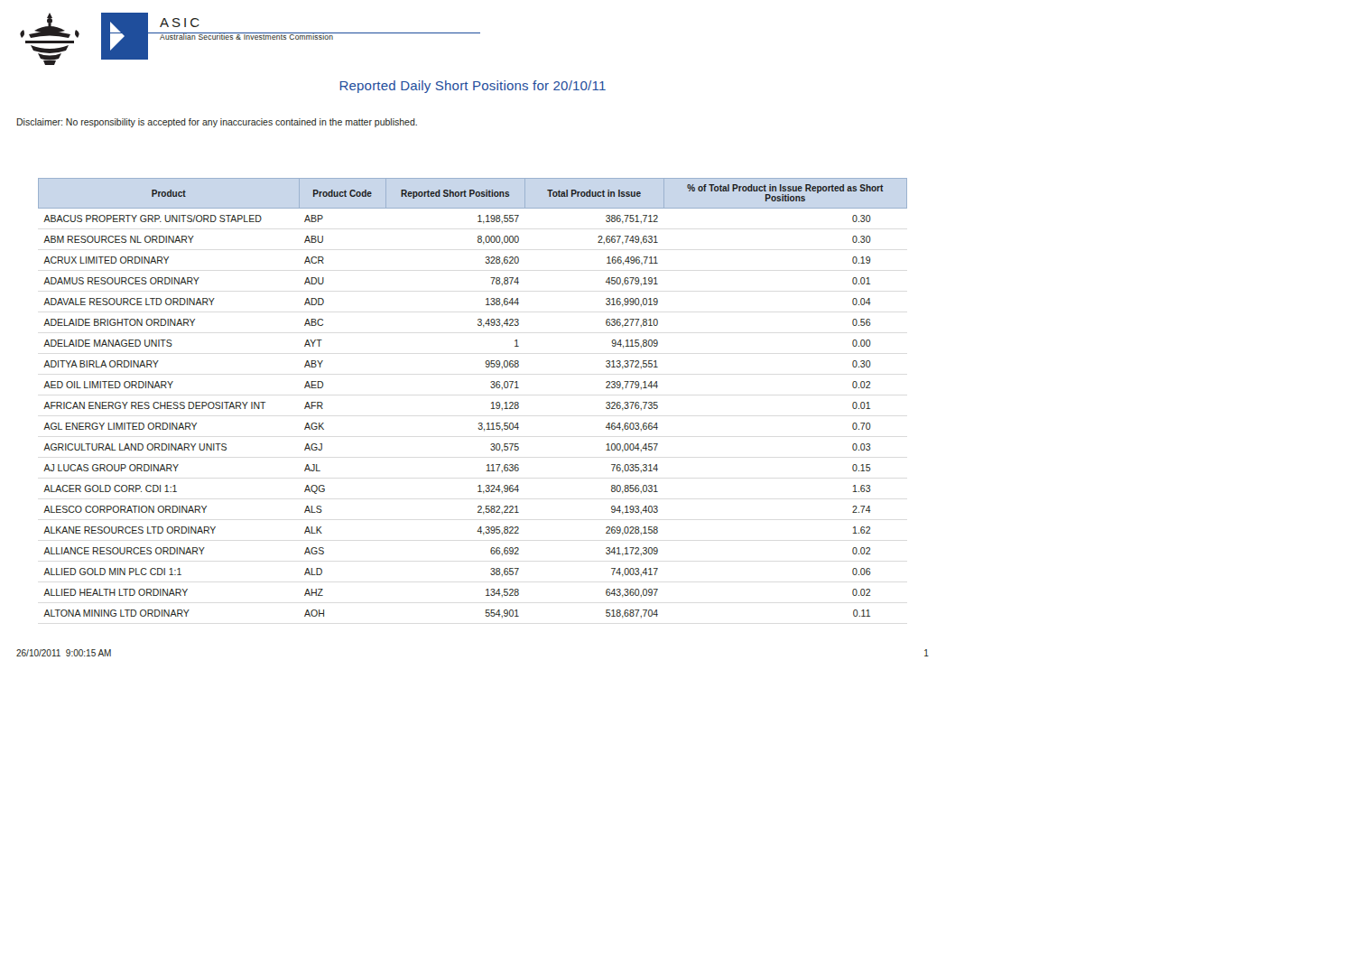ASIC
Australian Securities & Investments Commission
Reported Daily Short Positions for 20/10/11
Disclaimer: No responsibility is accepted for any inaccuracies contained in the matter published.
| Product | Product Code | Reported Short Positions | Total Product in Issue | % of Total Product in Issue Reported as Short Positions |
| --- | --- | --- | --- | --- |
| ABACUS PROPERTY GRP. UNITS/ORD STAPLED | ABP | 1,198,557 | 386,751,712 | 0.30 |
| ABM RESOURCES NL ORDINARY | ABU | 8,000,000 | 2,667,749,631 | 0.30 |
| ACRUX LIMITED ORDINARY | ACR | 328,620 | 166,496,711 | 0.19 |
| ADAMUS RESOURCES ORDINARY | ADU | 78,874 | 450,679,191 | 0.01 |
| ADAVALE RESOURCE LTD ORDINARY | ADD | 138,644 | 316,990,019 | 0.04 |
| ADELAIDE BRIGHTON ORDINARY | ABC | 3,493,423 | 636,277,810 | 0.56 |
| ADELAIDE MANAGED UNITS | AYT | 1 | 94,115,809 | 0.00 |
| ADITYA BIRLA ORDINARY | ABY | 959,068 | 313,372,551 | 0.30 |
| AED OIL LIMITED ORDINARY | AED | 36,071 | 239,779,144 | 0.02 |
| AFRICAN ENERGY RES CHESS DEPOSITARY INT | AFR | 19,128 | 326,376,735 | 0.01 |
| AGL ENERGY LIMITED ORDINARY | AGK | 3,115,504 | 464,603,664 | 0.70 |
| AGRICULTURAL LAND ORDINARY UNITS | AGJ | 30,575 | 100,004,457 | 0.03 |
| AJ LUCAS GROUP ORDINARY | AJL | 117,636 | 76,035,314 | 0.15 |
| ALACER GOLD CORP. CDI 1:1 | AQG | 1,324,964 | 80,856,031 | 1.63 |
| ALESCO CORPORATION ORDINARY | ALS | 2,582,221 | 94,193,403 | 2.74 |
| ALKANE RESOURCES LTD ORDINARY | ALK | 4,395,822 | 269,028,158 | 1.62 |
| ALLIANCE RESOURCES ORDINARY | AGS | 66,692 | 341,172,309 | 0.02 |
| ALLIED GOLD MIN PLC CDI 1:1 | ALD | 38,657 | 74,003,417 | 0.06 |
| ALLIED HEALTH LTD ORDINARY | AHZ | 134,528 | 643,360,097 | 0.02 |
| ALTONA MINING LTD ORDINARY | AOH | 554,901 | 518,687,704 | 0.11 |
26/10/2011 9:00:15 AM 1